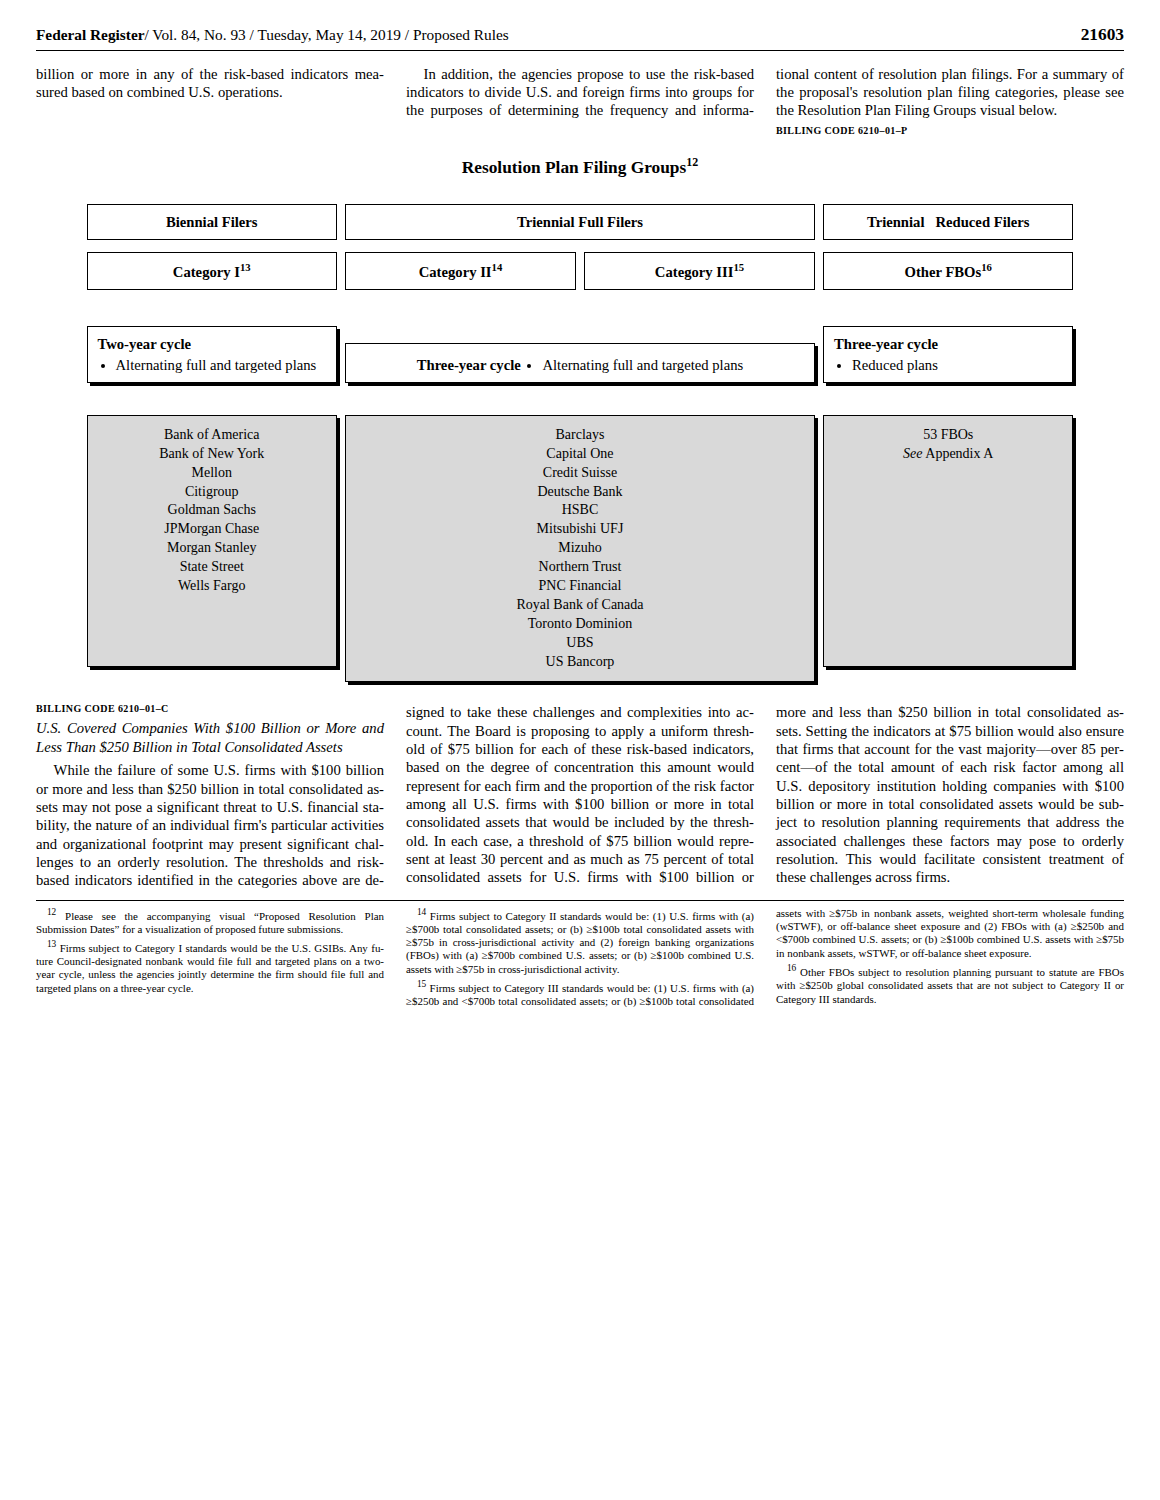Federal Register/ Vol. 84, No. 93 / Tuesday, May 14, 2019 / Proposed Rules
21603
billion or more in any of the risk-based indicators measured based on combined U.S. operations.
In addition, the agencies propose to use the risk-based indicators to divide U.S. and foreign firms into groups for the purposes of determining the frequency and informational content of resolution plan filings. For a summary of the proposal's resolution plan filing categories, please see the Resolution Plan Filing Groups visual below.
BILLING CODE 6210–01–P
Resolution Plan Filing Groups12
| Biennial Filers | Triennial Full Filers | Triennial Reduced Filers |
| Category I 13 | Category II 14 | Category III 15 | Other FBOs 16 |
| Two-year cycle Alternating full and targeted plans | Three-year cycle Alternating full and targeted plans | Three-year cycle Reduced plans |
| Bank of America Bank of New York Mellon Citigroup Goldman Sachs JPMorgan Chase Morgan Stanley State Street Wells Fargo | Barclays Capital One Credit Suisse Deutsche Bank HSBC Mitsubishi UFJ Mizuho Northern Trust PNC Financial Royal Bank of Canada Toronto Dominion UBS US Bancorp | 53 FBOs See Appendix A |
BILLING CODE 6210–01–C
U.S. Covered Companies With $100 Billion or More and Less Than $250 Billion in Total Consolidated Assets
While the failure of some U.S. firms with $100 billion or more and less than $250 billion in total consolidated assets may not pose a significant threat to U.S. financial stability, the nature of an individual firm's particular activities and organizational footprint may present significant challenges to an orderly resolution. The thresholds and risk-based indicators identified in the categories above are designed to take these challenges and complexities into account. The Board is proposing to apply a uniform threshold of $75 billion for each of these risk-based indicators, based on the degree of concentration this amount would represent for each firm and the proportion of the risk factor among all U.S. firms with $100 billion or more in total consolidated assets that would be included by the threshold. In each case, a threshold of $75 billion would represent at least 30 percent and as much as 75 percent of total consolidated assets for U.S. firms with $100 billion or more and less than $250 billion in total consolidated assets. Setting the indicators at $75 billion would also ensure that firms that account for the vast majority—over 85 percent—of the total amount of each risk factor among all U.S. depository institution holding companies with $100 billion or more in total consolidated assets would be subject to resolution planning requirements that address the associated challenges these factors may pose to orderly resolution. This would facilitate consistent treatment of these challenges across firms.
12 Please see the accompanying visual “Proposed Resolution Plan Submission Dates” for a visualization of proposed future submissions.
13 Firms subject to Category I standards would be the U.S. GSIBs. Any future Council-designated nonbank would file full and targeted plans on a two-year cycle, unless the agencies jointly determine the firm should file full and targeted plans on a three-year cycle.
14 Firms subject to Category II standards would be: (1) U.S. firms with (a) ≥$700b total consolidated assets; or (b) ≥$100b total consolidated assets with ≥$75b in cross-jurisdictional activity and (2) foreign banking organizations (FBOs) with (a) ≥$700b combined U.S. assets; or (b) ≥$100b combined U.S. assets with ≥$75b in cross-jurisdictional activity.
15 Firms subject to Category III standards would be: (1) U.S. firms with (a) ≥$250b and <$700b total consolidated assets; or (b) ≥$100b total consolidated assets with ≥$75b in nonbank assets, weighted short-term wholesale funding (wSTWF), or off-balance sheet exposure and (2) FBOs with (a) ≥$250b and <$700b combined U.S. assets; or (b) ≥$100b combined U.S. assets with ≥$75b in nonbank assets, wSTWF, or off-balance sheet exposure.
16 Other FBOs subject to resolution planning pursuant to statute are FBOs with ≥$250b global consolidated assets that are not subject to Category II or Category III standards.